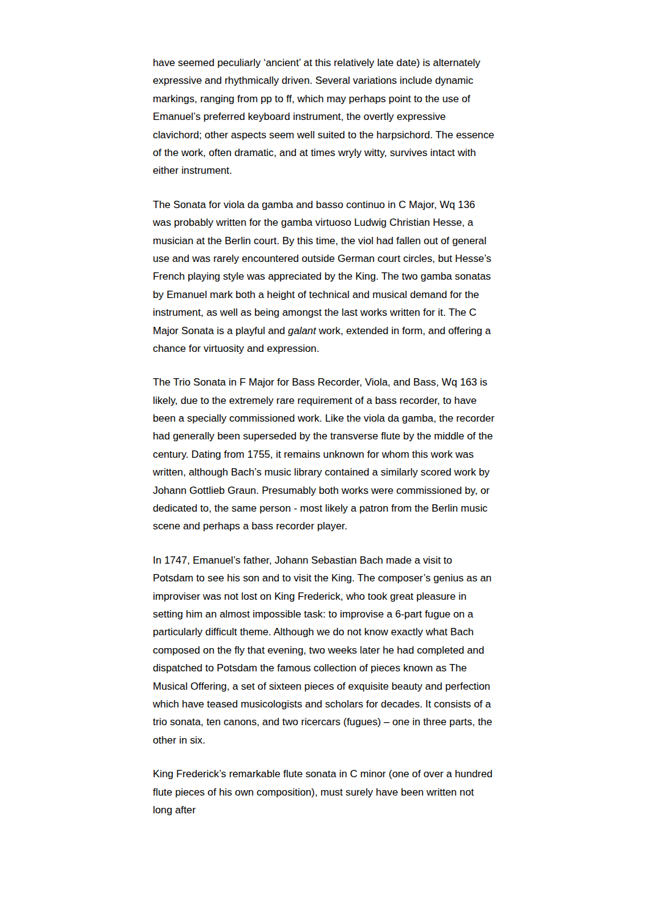have seemed peculiarly ‘ancient’ at this relatively late date) is alternately expressive and rhythmically driven. Several variations include dynamic markings, ranging from pp to ff, which may perhaps point to the use of Emanuel’s preferred keyboard instrument, the overtly expressive clavichord; other aspects seem well suited to the harpsichord. The essence of the work, often dramatic, and at times wryly witty, survives intact with either instrument.
The Sonata for viola da gamba and basso continuo in C Major, Wq 136 was probably written for the gamba virtuoso Ludwig Christian Hesse, a musician at the Berlin court. By this time, the viol had fallen out of general use and was rarely encountered outside German court circles, but Hesse’s French playing style was appreciated by the King. The two gamba sonatas by Emanuel mark both a height of technical and musical demand for the instrument, as well as being amongst the last works written for it. The C Major Sonata is a playful and galant work, extended in form, and offering a chance for virtuosity and expression.
The Trio Sonata in F Major for Bass Recorder, Viola, and Bass, Wq 163 is likely, due to the extremely rare requirement of a bass recorder, to have been a specially commissioned work. Like the viola da gamba, the recorder had generally been superseded by the transverse flute by the middle of the century. Dating from 1755, it remains unknown for whom this work was written, although Bach’s music library contained a similarly scored work by Johann Gottlieb Graun. Presumably both works were commissioned by, or dedicated to, the same person - most likely a patron from the Berlin music scene and perhaps a bass recorder player.
In 1747, Emanuel’s father, Johann Sebastian Bach made a visit to Potsdam to see his son and to visit the King. The composer’s genius as an improviser was not lost on King Frederick, who took great pleasure in setting him an almost impossible task: to improvise a 6-part fugue on a particularly difficult theme. Although we do not know exactly what Bach composed on the fly that evening, two weeks later he had completed and dispatched to Potsdam the famous collection of pieces known as The Musical Offering, a set of sixteen pieces of exquisite beauty and perfection which have teased musicologists and scholars for decades. It consists of a trio sonata, ten canons, and two ricercars (fugues) – one in three parts, the other in six.
King Frederick’s remarkable flute sonata in C minor (one of over a hundred flute pieces of his own composition), must surely have been written not long after